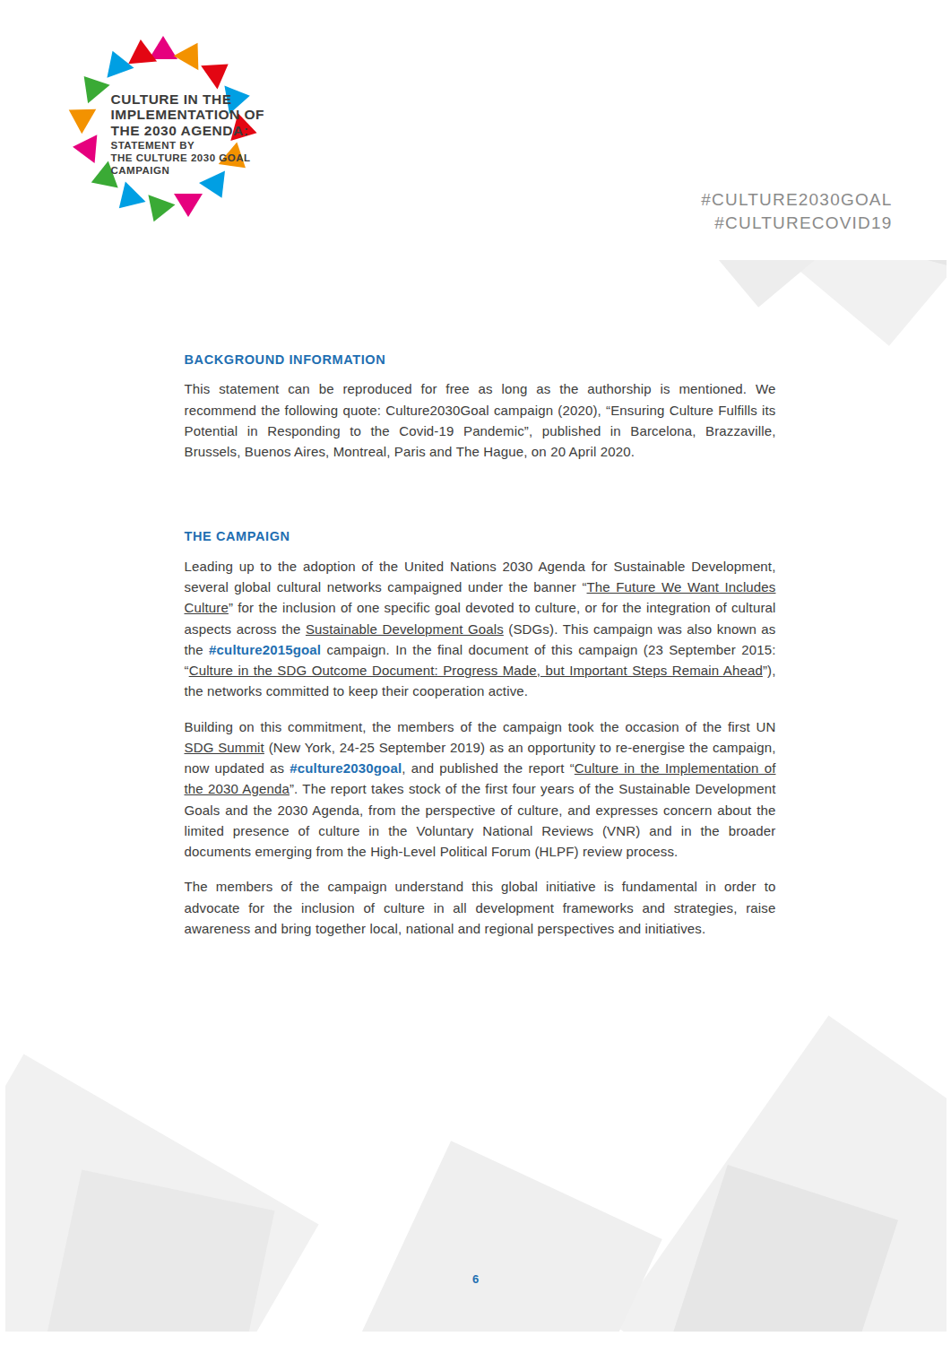Culture in the
Implementation of
the 2030 Agenda:
Statement by
the Culture 2030 Goal
Campaign
#CULTURE2030GOAL
#CULTURECOVID19
Background Information
This statement can be reproduced for free as long as the authorship is mentioned. We recommend the following quote: Culture2030Goal campaign (2020), “Ensuring Culture Fulfills its Potential in Responding to the Covid-19 Pandemic”, published in Barcelona, Brazzaville, Brussels, Buenos Aires, Montreal, Paris and The Hague, on 20 April 2020.
The Campaign
Leading up to the adoption of the United Nations 2030 Agenda for Sustainable Development, several global cultural networks campaigned under the banner “The Future We Want Includes Culture” for the inclusion of one specific goal devoted to culture, or for the integration of cultural aspects across the Sustainable Development Goals (SDGs). This campaign was also known as the #culture2015goal campaign. In the final document of this campaign (23 September 2015: “Culture in the SDG Outcome Document: Progress Made, but Important Steps Remain Ahead”), the networks committed to keep their cooperation active.
Building on this commitment, the members of the campaign took the occasion of the first UN SDG Summit (New York, 24-25 September 2019) as an opportunity to re-energise the campaign, now updated as #culture2030goal, and published the report “Culture in the Implementation of the 2030 Agenda”. The report takes stock of the first four years of the Sustainable Development Goals and the 2030 Agenda, from the perspective of culture, and expresses concern about the limited presence of culture in the Voluntary National Reviews (VNR) and in the broader documents emerging from the High-Level Political Forum (HLPF) review process.
The members of the campaign understand this global initiative is fundamental in order to advocate for the inclusion of culture in all development frameworks and strategies, raise awareness and bring together local, national and regional perspectives and initiatives.
6